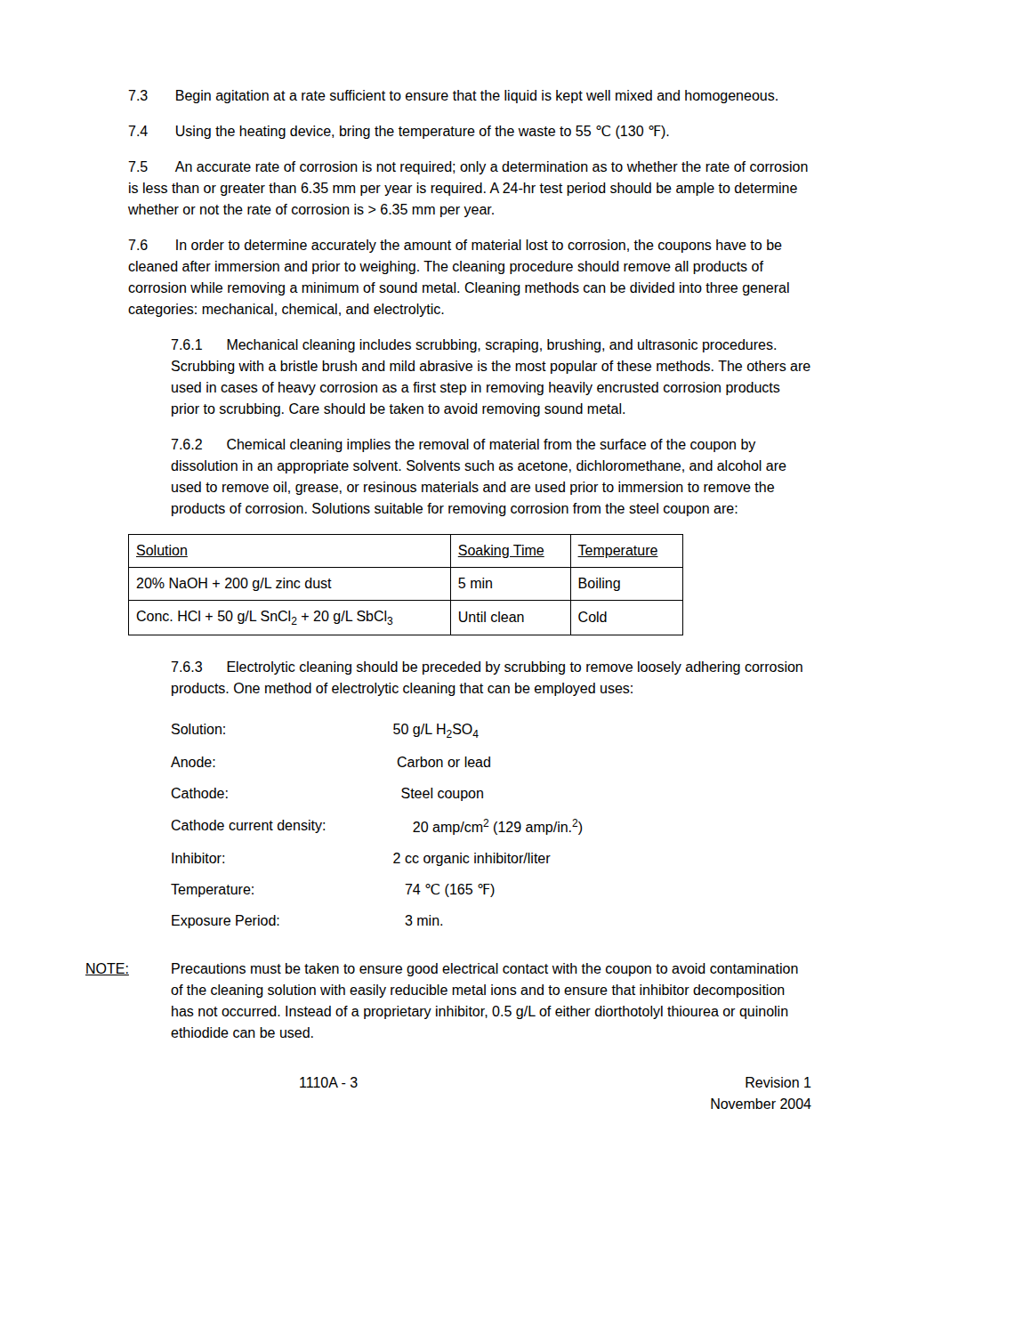7.3 Begin agitation at a rate sufficient to ensure that the liquid is kept well mixed and homogeneous.
7.4 Using the heating device, bring the temperature of the waste to 55 ℃ (130 ℉).
7.5 An accurate rate of corrosion is not required; only a determination as to whether the rate of corrosion is less than or greater than 6.35 mm per year is required. A 24-hr test period should be ample to determine whether or not the rate of corrosion is > 6.35 mm per year.
7.6 In order to determine accurately the amount of material lost to corrosion, the coupons have to be cleaned after immersion and prior to weighing. The cleaning procedure should remove all products of corrosion while removing a minimum of sound metal. Cleaning methods can be divided into three general categories: mechanical, chemical, and electrolytic.
7.6.1 Mechanical cleaning includes scrubbing, scraping, brushing, and ultrasonic procedures. Scrubbing with a bristle brush and mild abrasive is the most popular of these methods. The others are used in cases of heavy corrosion as a first step in removing heavily encrusted corrosion products prior to scrubbing. Care should be taken to avoid removing sound metal.
7.6.2 Chemical cleaning implies the removal of material from the surface of the coupon by dissolution in an appropriate solvent. Solvents such as acetone, dichloromethane, and alcohol are used to remove oil, grease, or resinous materials and are used prior to immersion to remove the products of corrosion. Solutions suitable for removing corrosion from the steel coupon are:
| Solution | Soaking Time | Temperature |
| 20% NaOH + 200 g/L zinc dust | 5 min | Boiling |
| Conc. HCl + 50 g/L SnCl 2 + 20 g/L SbCl 3 | Until clean | Cold |
7.6.3 Electrolytic cleaning should be preceded by scrubbing to remove loosely adhering corrosion products. One method of electrolytic cleaning that can be employed uses:
| Solution: | 50 g/L H 2 SO 4 |
| Anode: | Carbon or lead |
| Cathode: | Steel coupon |
| Cathode current density: | 20 amp/cm 2 (129 amp/in. 2 ) |
| Inhibitor: | 2 cc organic inhibitor/liter |
| Temperature: | 74 ℃ (165 ℉) |
| Exposure Period: | 3 min. |
NOTE:
Precautions must be taken to ensure good electrical contact with the coupon to avoid contamination of the cleaning solution with easily reducible metal ions and to ensure that inhibitor decomposition has not occurred. Instead of a proprietary inhibitor, 0.5 g/L of either diorthotolyl thiourea or quinolin ethiodide can be used.
1110A - 3
Revision 1
November 2004